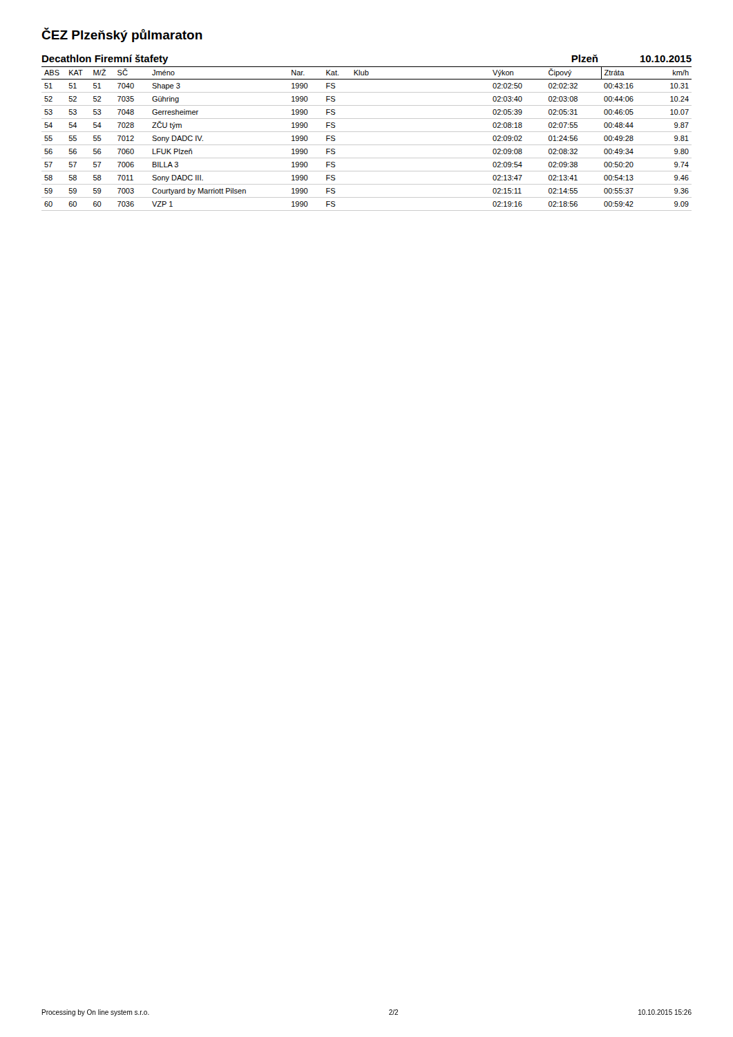ČEZ Plzeňský půlmaraton
Decathlon Firemní štafety Plzeň 10.10.2015
| ABS | KAT | M/Ž | SČ | Jméno | Nar. | Kat. | Klub | Výkon | Čipový | Ztráta | km/h |
| --- | --- | --- | --- | --- | --- | --- | --- | --- | --- | --- | --- |
| 51 | 51 | 51 | 7040 | Shape 3 | 1990 | FS | | 02:02:50 | 02:02:32 | 00:43:16 | 10.31 |
| 52 | 52 | 52 | 7035 | Gühring | 1990 | FS | | 02:03:40 | 02:03:08 | 00:44:06 | 10.24 |
| 53 | 53 | 53 | 7048 | Gerresheimer | 1990 | FS | | 02:05:39 | 02:05:31 | 00:46:05 | 10.07 |
| 54 | 54 | 54 | 7028 | ZČU tým | 1990 | FS | | 02:08:18 | 02:07:55 | 00:48:44 | 9.87 |
| 55 | 55 | 55 | 7012 | Sony DADC IV. | 1990 | FS | | 02:09:02 | 01:24:56 | 00:49:28 | 9.81 |
| 56 | 56 | 56 | 7060 | LFUK Plzeň | 1990 | FS | | 02:09:08 | 02:08:32 | 00:49:34 | 9.80 |
| 57 | 57 | 57 | 7006 | BILLA 3 | 1990 | FS | | 02:09:54 | 02:09:38 | 00:50:20 | 9.74 |
| 58 | 58 | 58 | 7011 | Sony DADC III. | 1990 | FS | | 02:13:47 | 02:13:41 | 00:54:13 | 9.46 |
| 59 | 59 | 59 | 7003 | Courtyard by Marriott Pilsen | 1990 | FS | | 02:15:11 | 02:14:55 | 00:55:37 | 9.36 |
| 60 | 60 | 60 | 7036 | VZP 1 | 1990 | FS | | 02:19:16 | 02:18:56 | 00:59:42 | 9.09 |
Processing by On line system s.r.o. 2/2 10.10.2015 15:26